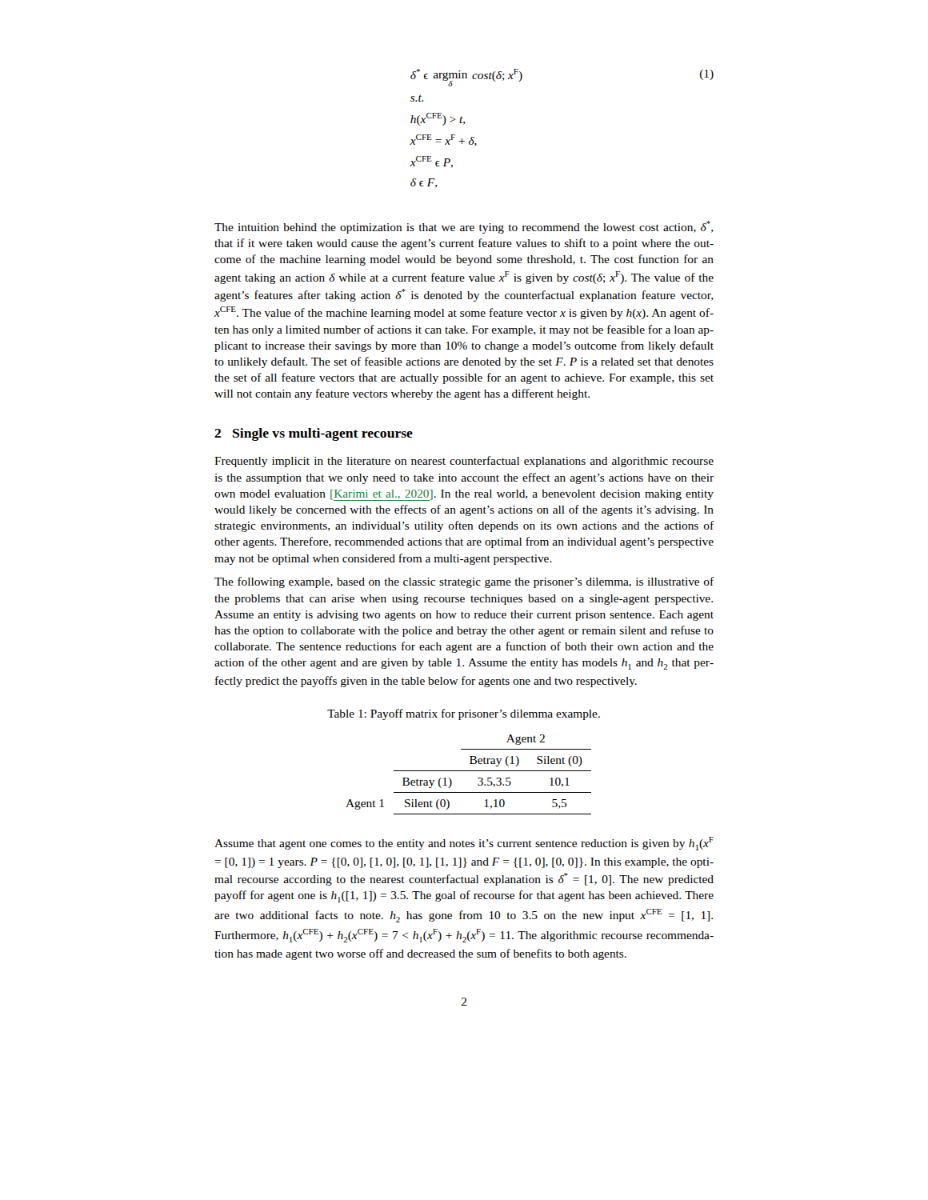(1) δ* ϵ argmin δ cost(δ; xF) s.t. h(xCFE) > t, xCFE = xF + δ, xCFE ϵ P, δ ϵ F,
The intuition behind the optimization is that we are tying to recommend the lowest cost action, δ*, that if it were taken would cause the agent’s current feature values to shift to a point where the outcome of the machine learning model would be beyond some threshold, t. The cost function for an agent taking an action δ while at a current feature value xF is given by cost(δ; xF). The value of the agent’s features after taking action δ* is denoted by the counterfactual explanation feature vector, xCFE. The value of the machine learning model at some feature vector x is given by h(x). An agent often has only a limited number of actions it can take. For example, it may not be feasible for a loan applicant to increase their savings by more than 10% to change a model’s outcome from likely default to unlikely default. The set of feasible actions are denoted by the set F. P is a related set that denotes the set of all feature vectors that are actually possible for an agent to achieve. For example, this set will not contain any feature vectors whereby the agent has a different height.
2 Single vs multi-agent recourse
Frequently implicit in the literature on nearest counterfactual explanations and algorithmic recourse is the assumption that we only need to take into account the effect an agent’s actions have on their own model evaluation [Karimi et al., 2020]. In the real world, a benevolent decision making entity would likely be concerned with the effects of an agent’s actions on all of the agents it’s advising. In strategic environments, an individual’s utility often depends on its own actions and the actions of other agents. Therefore, recommended actions that are optimal from an individual agent’s perspective may not be optimal when considered from a multi-agent perspective.
The following example, based on the classic strategic game the prisoner’s dilemma, is illustrative of the problems that can arise when using recourse techniques based on a single-agent perspective. Assume an entity is advising two agents on how to reduce their current prison sentence. Each agent has the option to collaborate with the police and betray the other agent or remain silent and refuse to collaborate. The sentence reductions for each agent are a function of both their own action and the action of the other agent and are given by table 1. Assume the entity has models h 1 and h 2 that perfectly predict the payoffs given in the table below for agents one and two respectively.
Table 1: Payoff matrix for prisoner’s dilemma example.
| | | Agent 2 |
| | | Betray (1) | Silent (0) |
| | Betray (1) | 3.5,3.5 | 10,1 |
| Agent 1 | Silent (0) | 1,10 | 5,5 |
Assume that agent one comes to the entity and notes it’s current sentence reduction is given by h 1(xF = [0, 1]) = 1 years. P = {[0, 0], [1, 0], [0, 1], [1, 1]} and F = {[1, 0], [0, 0]}. In this example, the optimal recourse according to the nearest counterfactual explanation is δ* = [1, 0]. The new predicted payoff for agent one is h 1([1, 1]) = 3.5. The goal of recourse for that agent has been achieved. There are two additional facts to note. h 2 has gone from 10 to 3.5 on the new input xCFE = [1, 1]. Furthermore, h 1(xCFE) + h 2(xCFE) = 7 < h 1(xF) + h 2(xF) = 11. The algorithmic recourse recommendation has made agent two worse off and decreased the sum of benefits to both agents.
2